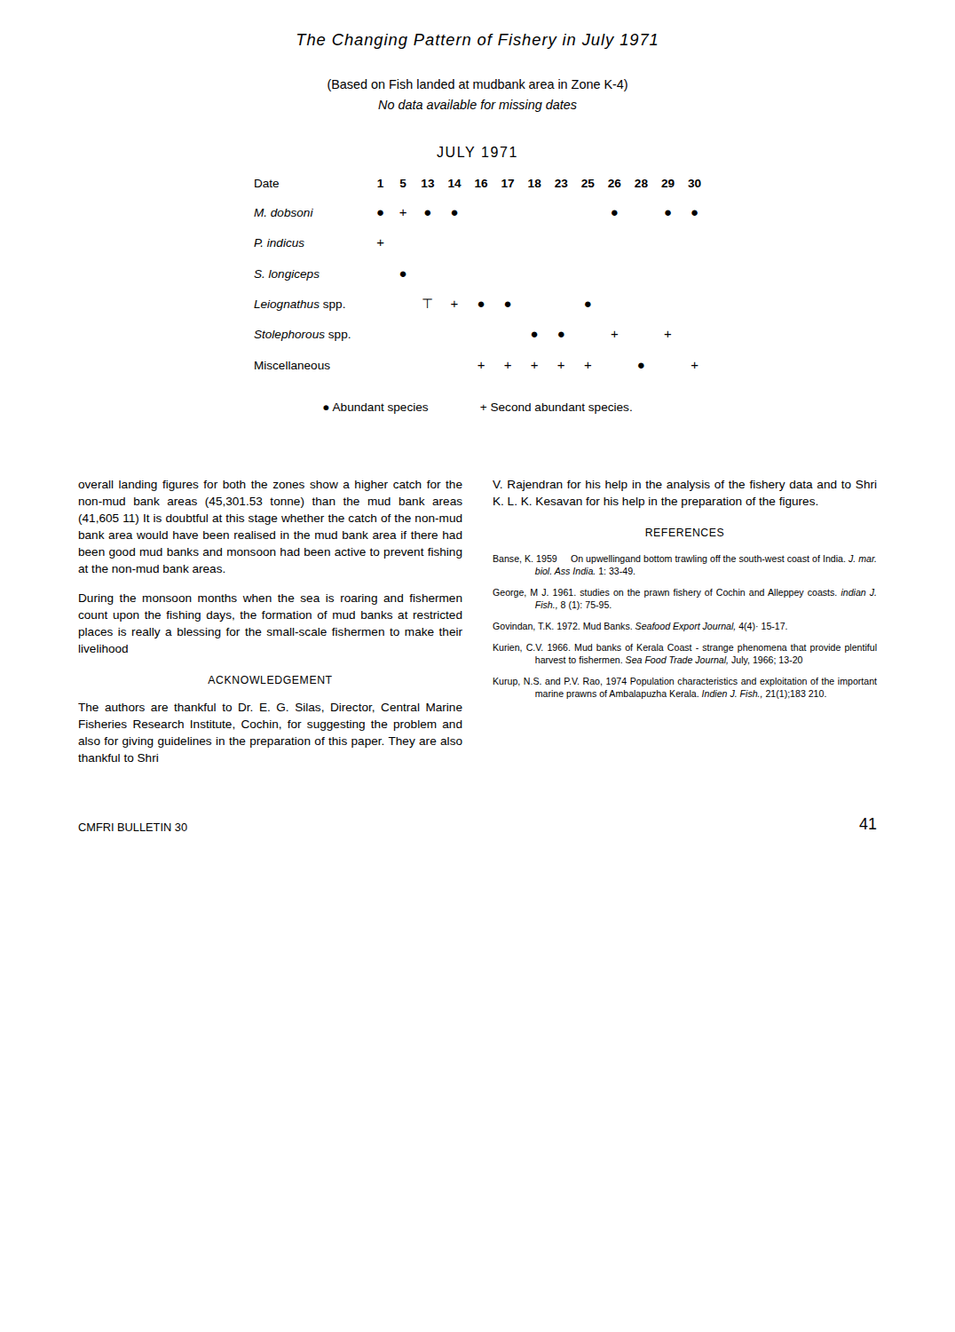The Changing Pattern of Fishery in July 1971
(Based on Fish landed at mudbank area in Zone K-4)
No data available for missing dates
JULY 1971
| Date | 1 | 5 | 13 | 14 | 16 | 17 | 18 | 23 | 25 | 26 | 28 | 29 | 30 |
| --- | --- | --- | --- | --- | --- | --- | --- | --- | --- | --- | --- | --- | --- |
| M. dobsoni | ● | + | ● | ● | | | | | | ● | | ● | ● |
| P. indicus | + | | | | | | | | | | | | |
| S. longiceps | | ● | | | | | | | | | | | |
| Leiognathus spp. | | | ⊤ | + | ● | ● | | | ● | | | | |
| Stolephorous spp. | | | | | | | ● | ● | | + | | + | |
| Miscellaneous | | | | | + | + | + | + | + | | ● | | + |
● Abundant species + Second abundant species.
overall landing figures for both the zones show a higher catch for the non-mud bank areas (45,301.53 tonne) than the mud bank areas (41,605 11) It is doubtful at this stage whether the catch of the non-mud bank area would have been realised in the mud bank area if there had been good mud banks and monsoon had been active to prevent fishing at the non-mud bank areas.
During the monsoon months when the sea is roaring and fishermen count upon the fishing days, the formation of mud banks at restricted places is really a blessing for the small-scale fishermen to make their livelihood
ACKNOWLEDGEMENT
The authors are thankful to Dr. E. G. Silas, Director, Central Marine Fisheries Research Institute, Cochin, for suggesting the problem and also for giving guidelines in the preparation of this paper. They are also thankful to Shri
V. Rajendran for his help in the analysis of the fishery data and to Shri K. L. K. Kesavan for his help in the preparation of the figures.
REFERENCES
Banse, K. 1959 On upwellingand bottom trawling off the south-west coast of India. J. mar. biol. Ass India. 1: 33-49.
George, M J. 1961. studies on the prawn fishery of Cochin and Alleppey coasts. indian J. Fish., 8 (1): 75-95.
Govindan, T.K. 1972. Mud Banks. Seafood Export Journal, 4(4)· 15-17.
Kurien, C.V. 1966. Mud banks of Kerala Coast - strange phenomena that provide plentiful harvest to fishermen. Sea Food Trade Journal, July, 1966; 13-20
Kurup, N.S. and P.V. Rao, 1974 Population characteristics and exploitation of the important marine prawns of Ambalapuzha Kerala. Indien J. Fish., 21(1);183 210.
CMFRI BULLETIN 30 41